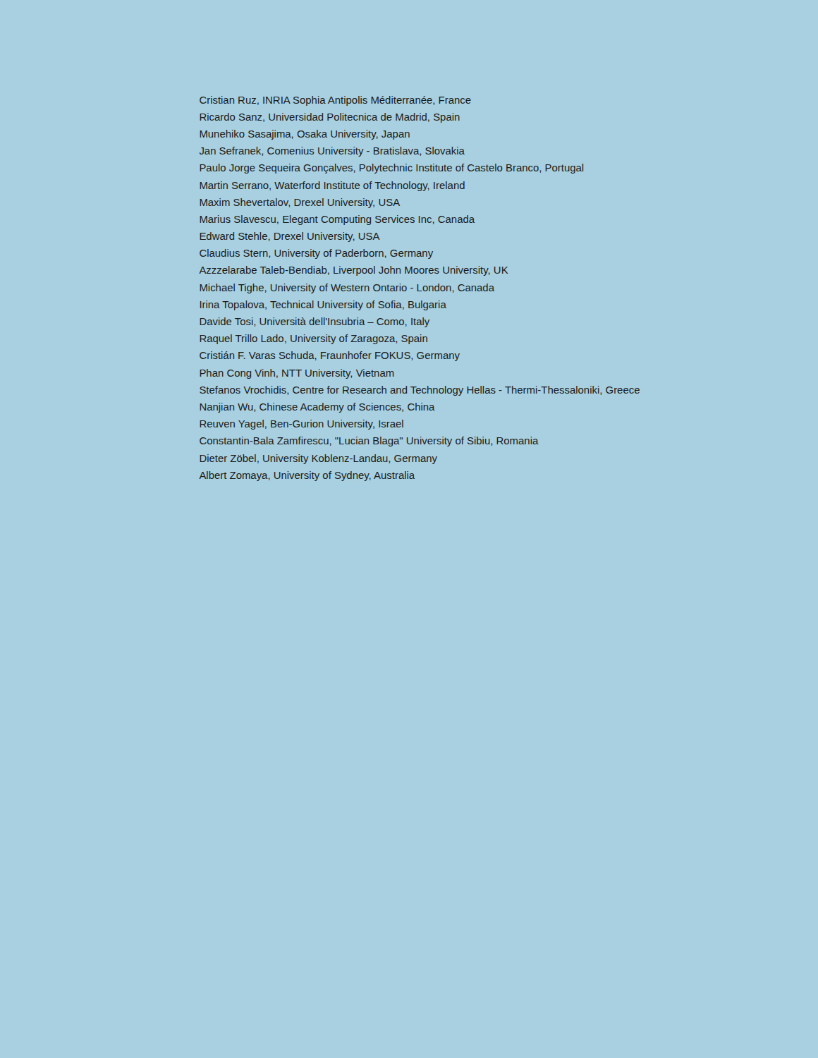Cristian Ruz, INRIA Sophia Antipolis Méditerranée, France
Ricardo Sanz, Universidad Politecnica de Madrid, Spain
Munehiko Sasajima, Osaka University, Japan
Jan Sefranek, Comenius University - Bratislava, Slovakia
Paulo Jorge Sequeira Gonçalves, Polytechnic Institute of Castelo Branco, Portugal
Martin Serrano, Waterford Institute of Technology, Ireland
Maxim Shevertalov, Drexel University, USA
Marius Slavescu, Elegant Computing Services Inc, Canada
Edward Stehle, Drexel University, USA
Claudius Stern, University of Paderborn, Germany
Azzzelarabe Taleb-Bendiab, Liverpool John Moores University, UK
Michael Tighe, University of Western Ontario - London, Canada
Irina Topalova, Technical University of Sofia, Bulgaria
Davide Tosi, Università dell'Insubria – Como, Italy
Raquel Trillo Lado, University of Zaragoza, Spain
Cristián F. Varas Schuda, Fraunhofer FOKUS, Germany
Phan Cong Vinh, NTT University, Vietnam
Stefanos Vrochidis, Centre for Research and Technology Hellas - Thermi-Thessaloniki, Greece
Nanjian Wu, Chinese Academy of Sciences, China
Reuven Yagel, Ben-Gurion University, Israel
Constantin-Bala Zamfirescu, "Lucian Blaga" University of Sibiu, Romania
Dieter Zöbel, University Koblenz-Landau, Germany
Albert Zomaya, University of Sydney, Australia